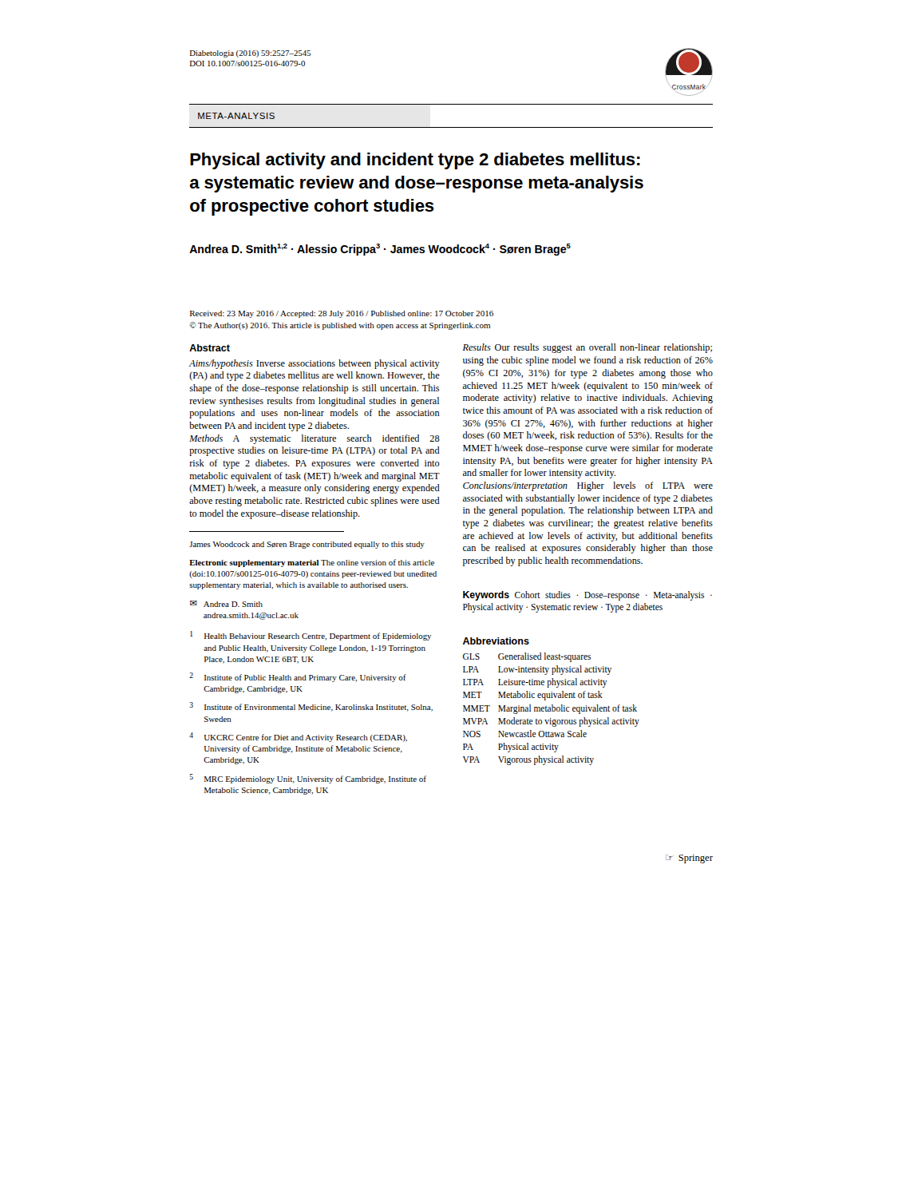Diabetologia (2016) 59:2527–2545 DOI 10.1007/s00125-016-4079-0
CrossMark
META-ANALYSIS
Physical activity and incident type 2 diabetes mellitus:
a systematic review and dose–response meta-analysis
of prospective cohort studies
Andrea D. Smith1,2 · Alessio Crippa3 · James Woodcock4 · Søren Brage5
Received: 23 May 2016 / Accepted: 28 July 2016 / Published online: 17 October 2016
© The Author(s) 2016. This article is published with open access at Springerlink.com
Abstract
Aims/hypothesis Inverse associations between physical activity (PA) and type 2 diabetes mellitus are well known. However, the shape of the dose–response relationship is still uncertain. This review synthesises results from longitudinal studies in general populations and uses non-linear models of the association between PA and incident type 2 diabetes.
Methods A systematic literature search identified 28 prospective studies on leisure-time PA (LTPA) or total PA and risk of type 2 diabetes. PA exposures were converted into metabolic equivalent of task (MET) h/week and marginal MET (MMET) h/week, a measure only considering energy expended above resting metabolic rate. Restricted cubic splines were used to model the exposure–disease relationship.
James Woodcock and Søren Brage contributed equally to this study
Electronic supplementary material The online version of this article (doi:10.1007/s00125-016-4079-0) contains peer-reviewed but unedited supplementary material, which is available to authorised users.
✉
Andrea D. Smith
andrea.smith.14@ucl.ac.uk
Health Behaviour Research Centre, Department of Epidemiology and Public Health, University College London, 1-19 Torrington Place, London WC1E 6BT, UK
Institute of Public Health and Primary Care, University of Cambridge, Cambridge, UK
Institute of Environmental Medicine, Karolinska Institutet, Solna, Sweden
UKCRC Centre for Diet and Activity Research (CEDAR), University of Cambridge, Institute of Metabolic Science, Cambridge, UK
MRC Epidemiology Unit, University of Cambridge, Institute of Metabolic Science, Cambridge, UK
Results Our results suggest an overall non-linear relationship; using the cubic spline model we found a risk reduction of 26% (95% CI 20%, 31%) for type 2 diabetes among those who achieved 11.25 MET h/week (equivalent to 150 min/week of moderate activity) relative to inactive individuals. Achieving twice this amount of PA was associated with a risk reduction of 36% (95% CI 27%, 46%), with further reductions at higher doses (60 MET h/week, risk reduction of 53%). Results for the MMET h/week dose–response curve were similar for moderate intensity PA, but benefits were greater for higher intensity PA and smaller for lower intensity activity.
Conclusions/interpretation Higher levels of LTPA were associated with substantially lower incidence of type 2 diabetes in the general population. The relationship between LTPA and type 2 diabetes was curvilinear; the greatest relative benefits are achieved at low levels of activity, but additional benefits can be realised at exposures considerably higher than those prescribed by public health recommendations.
Keywords Cohort studies · Dose–response · Meta-analysis · Physical activity · Systematic review · Type 2 diabetes
Abbreviations
| GLS | Generalised least-squares |
| LPA | Low-intensity physical activity |
| LTPA | Leisure-time physical activity |
| MET | Metabolic equivalent of task |
| MMET | Marginal metabolic equivalent of task |
| MVPA | Moderate to vigorous physical activity |
| NOS | Newcastle Ottawa Scale |
| PA | Physical activity |
| VPA | Vigorous physical activity |
☞Springer